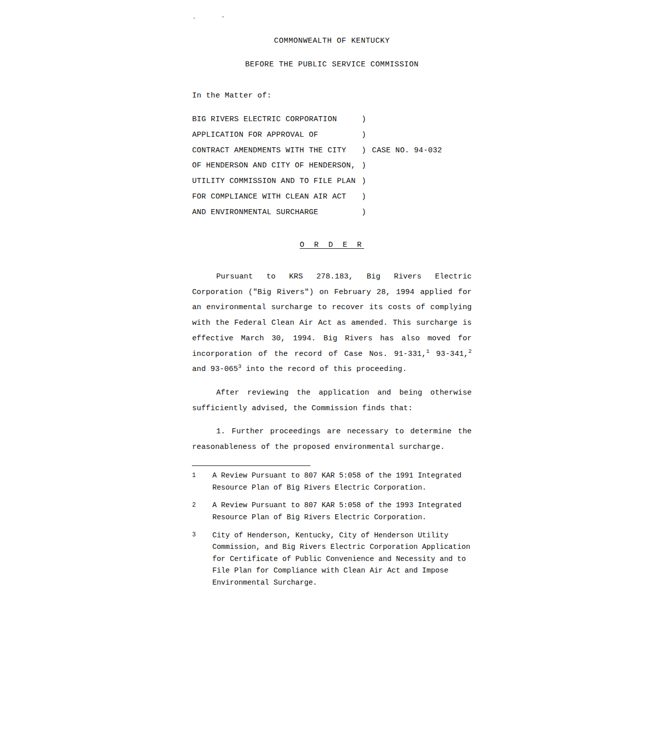. ‑
COMMONWEALTH OF KENTUCKY
BEFORE THE PUBLIC SERVICE COMMISSION
In the Matter of:
| BIG RIVERS ELECTRIC CORPORATION | ) | |
| APPLICATION FOR APPROVAL OF | ) | |
| CONTRACT AMENDMENTS WITH THE CITY | ) | CASE NO. 94-032 |
| OF HENDERSON AND CITY OF HENDERSON, | ) | |
| UTILITY COMMISSION AND TO FILE PLAN | ) | |
| FOR COMPLIANCE WITH CLEAN AIR ACT | ) | |
| AND ENVIRONMENTAL SURCHARGE | ) | |
O R D E R
Pursuant to KRS 278.183, Big Rivers Electric Corporation ("Big Rivers") on February 28, 1994 applied for an environmental surcharge to recover its costs of complying with the Federal Clean Air Act as amended. This surcharge is effective March 30, 1994. Big Rivers has also moved for incorporation of the record of Case Nos. 91-331,1 93-341,2 and 93-0653 into the record of this proceeding.
After reviewing the application and being otherwise sufficiently advised, the Commission finds that:
1. Further proceedings are necessary to determine the reasonableness of the proposed environmental surcharge.
1
A Review Pursuant to 807 KAR 5:058 of the 1991 Integrated Resource Plan of Big Rivers Electric Corporation.
2
A Review Pursuant to 807 KAR 5:058 of the 1993 Integrated Resource Plan of Big Rivers Electric Corporation.
3
City of Henderson, Kentucky, City of Henderson Utility Commission, and Big Rivers Electric Corporation Application for Certificate of Public Convenience and Necessity and to File Plan for Compliance with Clean Air Act and Impose Environmental Surcharge.